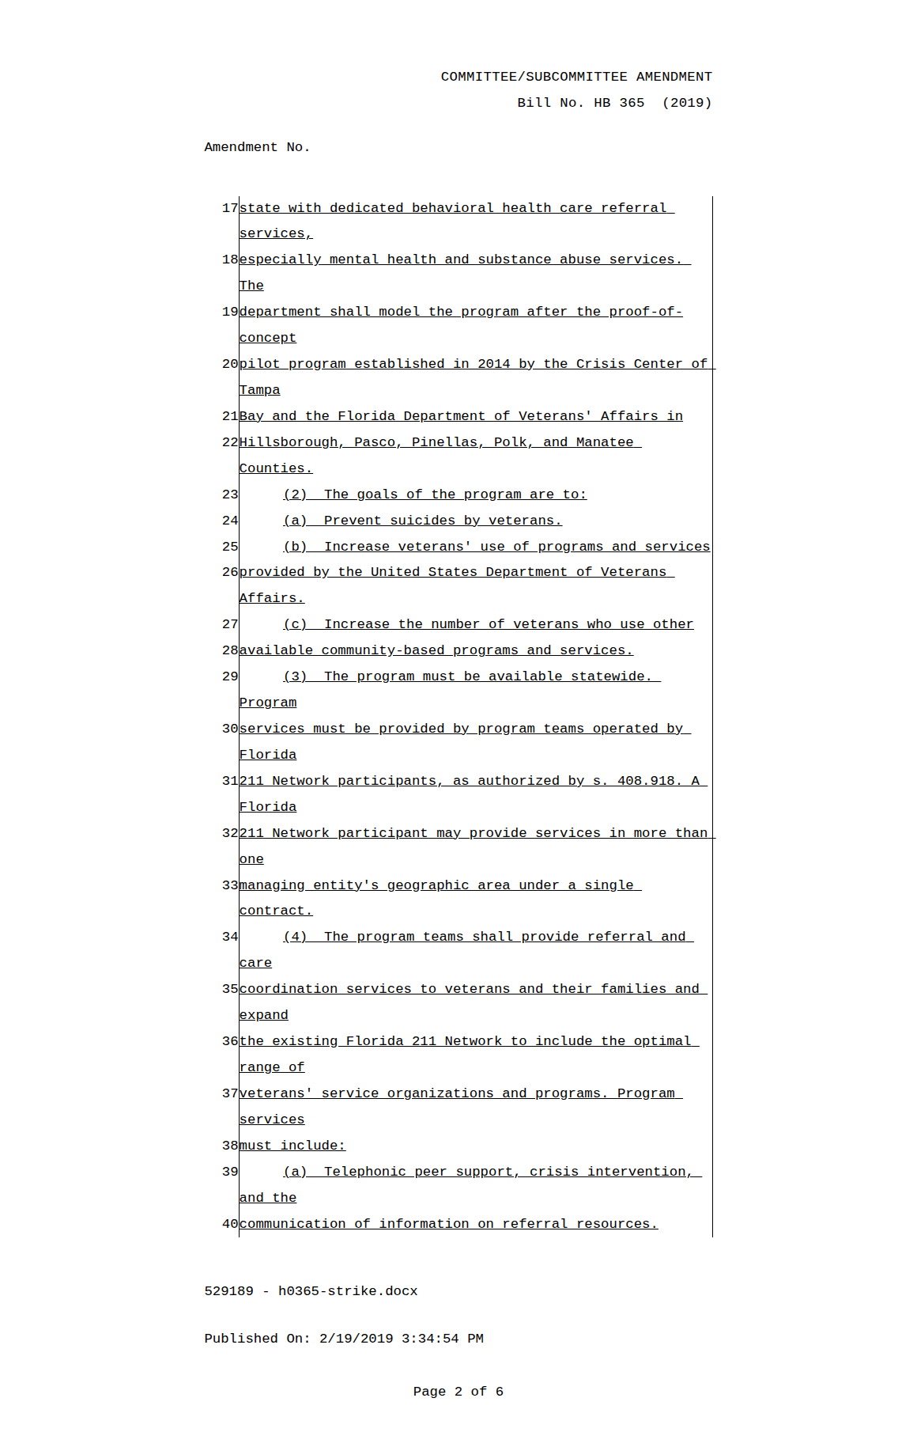COMMITTEE/SUBCOMMITTEE AMENDMENT
Bill No. HB 365 (2019)
Amendment No.
| 17 | state with dedicated behavioral health care referral services, |
| 18 | especially mental health and substance abuse services. The |
| 19 | department shall model the program after the proof-of-concept |
| 20 | pilot program established in 2014 by the Crisis Center of Tampa |
| 21 | Bay and the Florida Department of Veterans' Affairs in |
| 22 | Hillsborough, Pasco, Pinellas, Polk, and Manatee Counties. |
| 23 | (2) The goals of the program are to: |
| 24 | (a) Prevent suicides by veterans. |
| 25 | (b) Increase veterans' use of programs and services |
| 26 | provided by the United States Department of Veterans Affairs. |
| 27 | (c) Increase the number of veterans who use other |
| 28 | available community-based programs and services. |
| 29 | (3) The program must be available statewide. Program |
| 30 | services must be provided by program teams operated by Florida |
| 31 | 211 Network participants, as authorized by s. 408.918. A Florida |
| 32 | 211 Network participant may provide services in more than one |
| 33 | managing entity's geographic area under a single contract. |
| 34 | (4) The program teams shall provide referral and care |
| 35 | coordination services to veterans and their families and expand |
| 36 | the existing Florida 211 Network to include the optimal range of |
| 37 | veterans' service organizations and programs. Program services |
| 38 | must include: |
| 39 | (a) Telephonic peer support, crisis intervention, and the |
| 40 | communication of information on referral resources. |
529189 - h0365-strike.docx
Published On: 2/19/2019 3:34:54 PM
Page 2 of 6